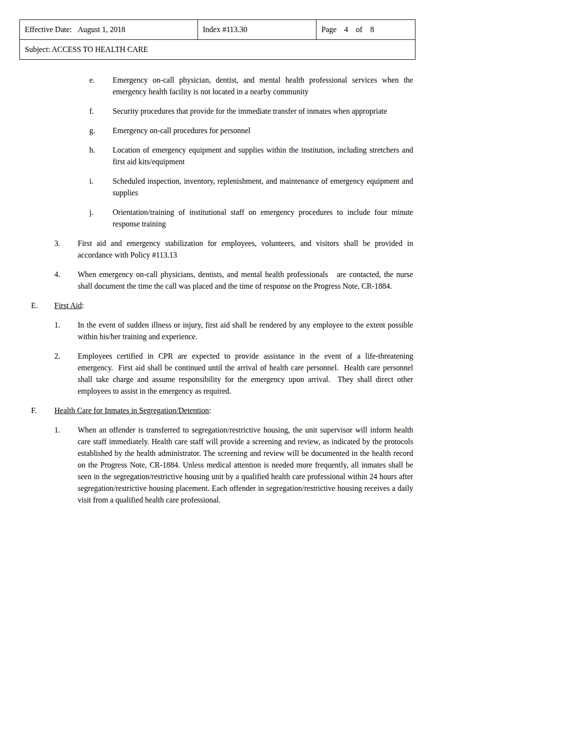| Effective Date: August 1, 2018 | Index #113.30 | Page 4 of 8 |
| Subject: ACCESS TO HEALTH CARE |
e. Emergency on-call physician, dentist, and mental health professional services when the emergency health facility is not located in a nearby community
f. Security procedures that provide for the immediate transfer of inmates when appropriate
g. Emergency on-call procedures for personnel
h. Location of emergency equipment and supplies within the institution, including stretchers and first aid kits/equipment
i. Scheduled inspection, inventory, replenishment, and maintenance of emergency equipment and supplies
j. Orientation/training of institutional staff on emergency procedures to include four minute response training
3. First aid and emergency stabilization for employees, volunteers, and visitors shall be provided in accordance with Policy #113.13
4. When emergency on-call physicians, dentists, and mental health professionals are contacted, the nurse shall document the time the call was placed and the time of response on the Progress Note, CR-1884.
E. First Aid:
1. In the event of sudden illness or injury, first aid shall be rendered by any employee to the extent possible within his/her training and experience.
2. Employees certified in CPR are expected to provide assistance in the event of a life-threatening emergency. First aid shall be continued until the arrival of health care personnel. Health care personnel shall take charge and assume responsibility for the emergency upon arrival. They shall direct other employees to assist in the emergency as required.
F. Health Care for Inmates in Segregation/Detention:
1. When an offender is transferred to segregation/restrictive housing, the unit supervisor will inform health care staff immediately. Health care staff will provide a screening and review, as indicated by the protocols established by the health administrator. The screening and review will be documented in the health record on the Progress Note, CR-1884. Unless medical attention is needed more frequently, all inmates shall be seen in the segregation/restrictive housing unit by a qualified health care professional within 24 hours after segregation/restrictive housing placement. Each offender in segregation/restrictive housing receives a daily visit from a qualified health care professional.